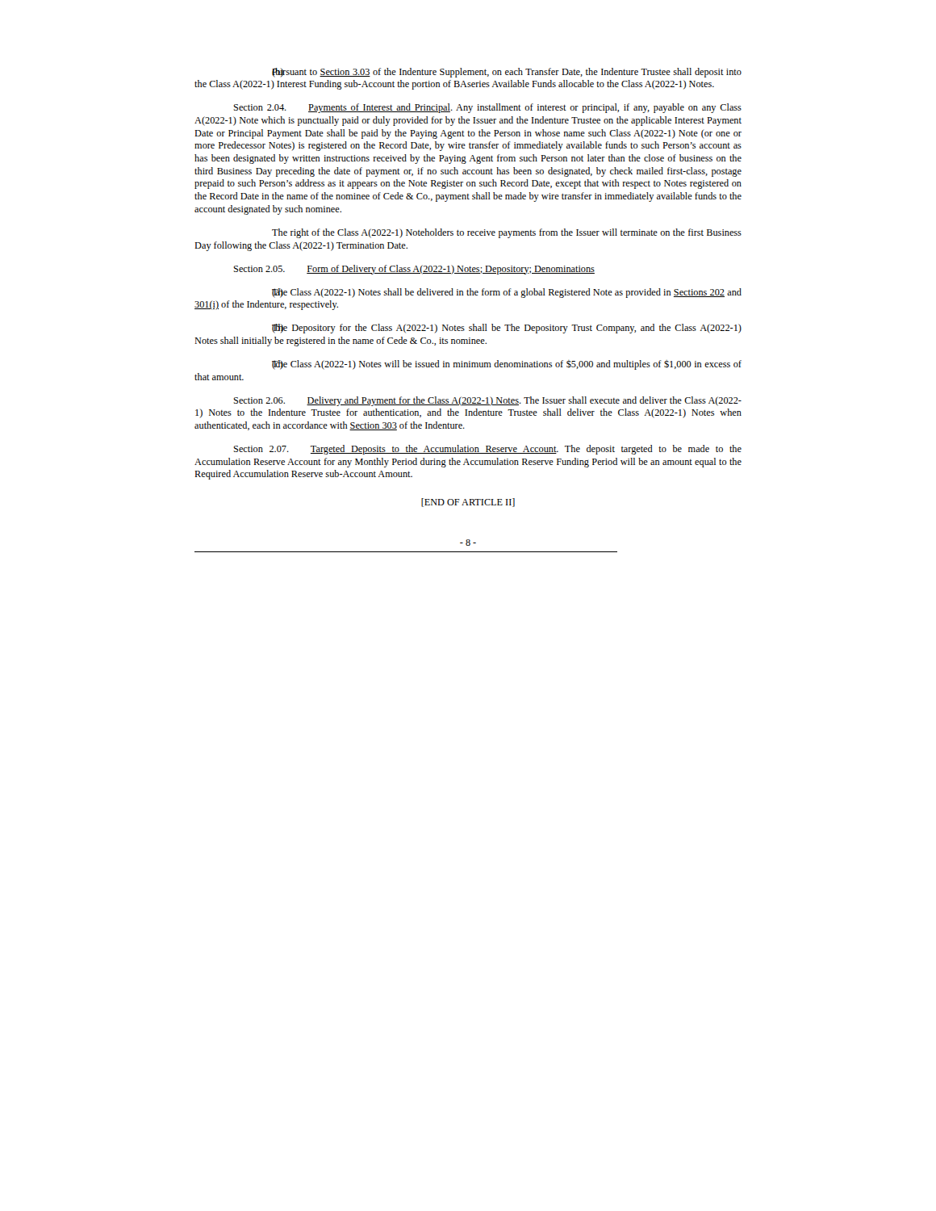(b) Pursuant to Section 3.03 of the Indenture Supplement, on each Transfer Date, the Indenture Trustee shall deposit into the Class A(2022-1) Interest Funding sub-Account the portion of BAseries Available Funds allocable to the Class A(2022-1) Notes.
Section 2.04. Payments of Interest and Principal. Any installment of interest or principal, if any, payable on any Class A(2022-1) Note which is punctually paid or duly provided for by the Issuer and the Indenture Trustee on the applicable Interest Payment Date or Principal Payment Date shall be paid by the Paying Agent to the Person in whose name such Class A(2022-1) Note (or one or more Predecessor Notes) is registered on the Record Date, by wire transfer of immediately available funds to such Person’s account as has been designated by written instructions received by the Paying Agent from such Person not later than the close of business on the third Business Day preceding the date of payment or, if no such account has been so designated, by check mailed first-class, postage prepaid to such Person’s address as it appears on the Note Register on such Record Date, except that with respect to Notes registered on the Record Date in the name of the nominee of Cede & Co., payment shall be made by wire transfer in immediately available funds to the account designated by such nominee.
The right of the Class A(2022-1) Noteholders to receive payments from the Issuer will terminate on the first Business Day following the Class A(2022-1) Termination Date.
Section 2.05. Form of Delivery of Class A(2022-1) Notes; Depository; Denominations
(a) The Class A(2022-1) Notes shall be delivered in the form of a global Registered Note as provided in Sections 202 and 301(i) of the Indenture, respectively.
(b) The Depository for the Class A(2022-1) Notes shall be The Depository Trust Company, and the Class A(2022-1) Notes shall initially be registered in the name of Cede & Co., its nominee.
(c) The Class A(2022-1) Notes will be issued in minimum denominations of $5,000 and multiples of $1,000 in excess of that amount.
Section 2.06. Delivery and Payment for the Class A(2022-1) Notes. The Issuer shall execute and deliver the Class A(2022-1) Notes to the Indenture Trustee for authentication, and the Indenture Trustee shall deliver the Class A(2022-1) Notes when authenticated, each in accordance with Section 303 of the Indenture.
Section 2.07. Targeted Deposits to the Accumulation Reserve Account. The deposit targeted to be made to the Accumulation Reserve Account for any Monthly Period during the Accumulation Reserve Funding Period will be an amount equal to the Required Accumulation Reserve sub-Account Amount.
[END OF ARTICLE II]
- 8 -